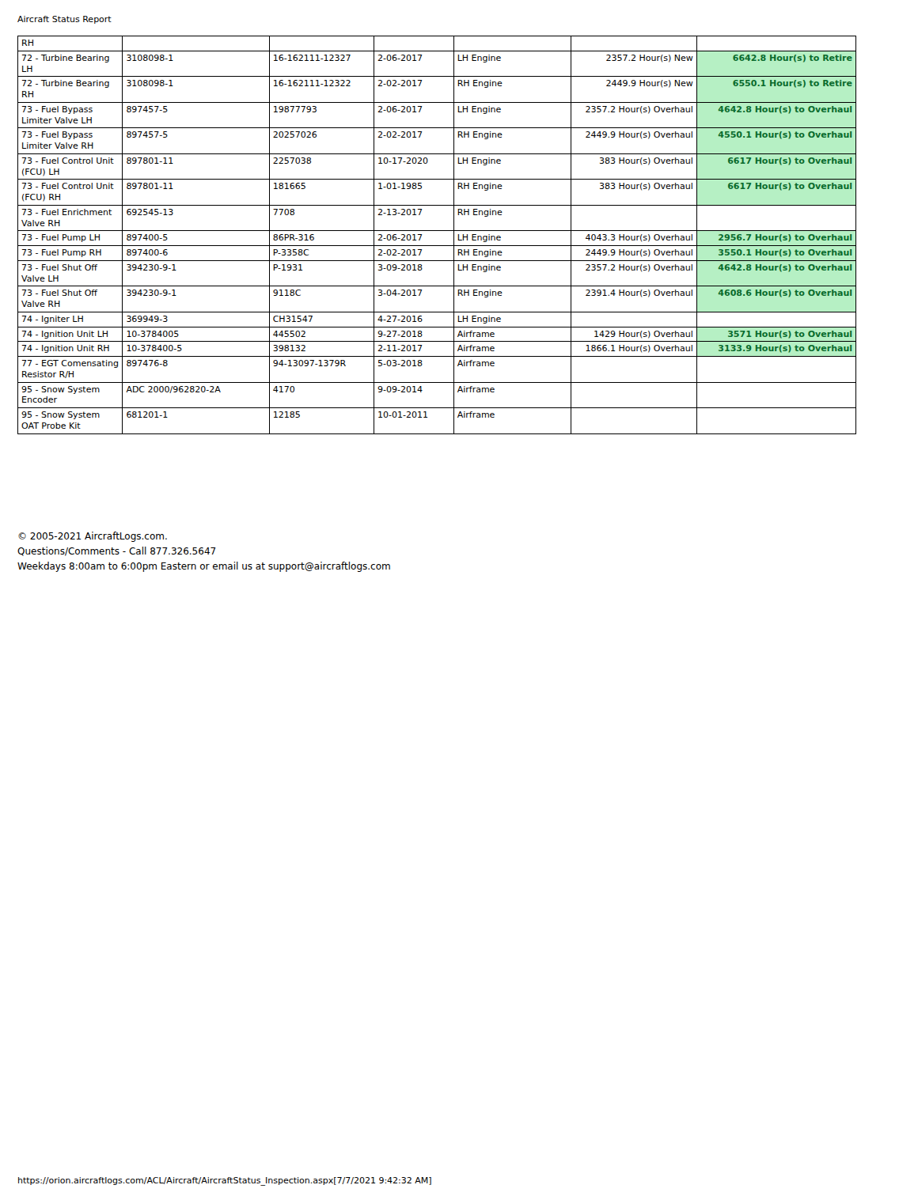Aircraft Status Report
| RH | | | | | | |
| 72 - Turbine Bearing LH | 3108098-1 | 16-162111-12327 | 2-06-2017 | LH Engine | 2357.2 Hour(s) New | 6642.8 Hour(s) to Retire |
| 72 - Turbine Bearing RH | 3108098-1 | 16-162111-12322 | 2-02-2017 | RH Engine | 2449.9 Hour(s) New | 6550.1 Hour(s) to Retire |
| 73 - Fuel Bypass Limiter Valve LH | 897457-5 | 19877793 | 2-06-2017 | LH Engine | 2357.2 Hour(s) Overhaul | 4642.8 Hour(s) to Overhaul |
| 73 - Fuel Bypass Limiter Valve RH | 897457-5 | 20257026 | 2-02-2017 | RH Engine | 2449.9 Hour(s) Overhaul | 4550.1 Hour(s) to Overhaul |
| 73 - Fuel Control Unit (FCU) LH | 897801-11 | 2257038 | 10-17-2020 | LH Engine | 383 Hour(s) Overhaul | 6617 Hour(s) to Overhaul |
| 73 - Fuel Control Unit (FCU) RH | 897801-11 | 181665 | 1-01-1985 | RH Engine | 383 Hour(s) Overhaul | 6617 Hour(s) to Overhaul |
| 73 - Fuel Enrichment Valve RH | 692545-13 | 7708 | 2-13-2017 | RH Engine | | |
| 73 - Fuel Pump LH | 897400-5 | 86PR-316 | 2-06-2017 | LH Engine | 4043.3 Hour(s) Overhaul | 2956.7 Hour(s) to Overhaul |
| 73 - Fuel Pump RH | 897400-6 | P-3358C | 2-02-2017 | RH Engine | 2449.9 Hour(s) Overhaul | 3550.1 Hour(s) to Overhaul |
| 73 - Fuel Shut Off Valve LH | 394230-9-1 | P-1931 | 3-09-2018 | LH Engine | 2357.2 Hour(s) Overhaul | 4642.8 Hour(s) to Overhaul |
| 73 - Fuel Shut Off Valve RH | 394230-9-1 | 9118C | 3-04-2017 | RH Engine | 2391.4 Hour(s) Overhaul | 4608.6 Hour(s) to Overhaul |
| 74 - Igniter LH | 369949-3 | CH31547 | 4-27-2016 | LH Engine | | |
| 74 - Ignition Unit LH | 10-3784005 | 445502 | 9-27-2018 | Airframe | 1429 Hour(s) Overhaul | 3571 Hour(s) to Overhaul |
| 74 - Ignition Unit RH | 10-378400-5 | 398132 | 2-11-2017 | Airframe | 1866.1 Hour(s) Overhaul | 3133.9 Hour(s) to Overhaul |
| 77 - EGT Comensating Resistor R/H | 897476-8 | 94-13097-1379R | 5-03-2018 | Airframe | | |
| 95 - Snow System Encoder | ADC 2000/962820-2A | 4170 | 9-09-2014 | Airframe | | |
| 95 - Snow System OAT Probe Kit | 681201-1 | 12185 | 10-01-2011 | Airframe | | |
© 2005-2021 AircraftLogs.com.
Questions/Comments - Call 877.326.5647
Weekdays 8:00am to 6:00pm Eastern or email us at support@aircraftlogs.com
https://orion.aircraftlogs.com/ACL/Aircraft/AircraftStatus_Inspection.aspx[7/7/2021 9:42:32 AM]